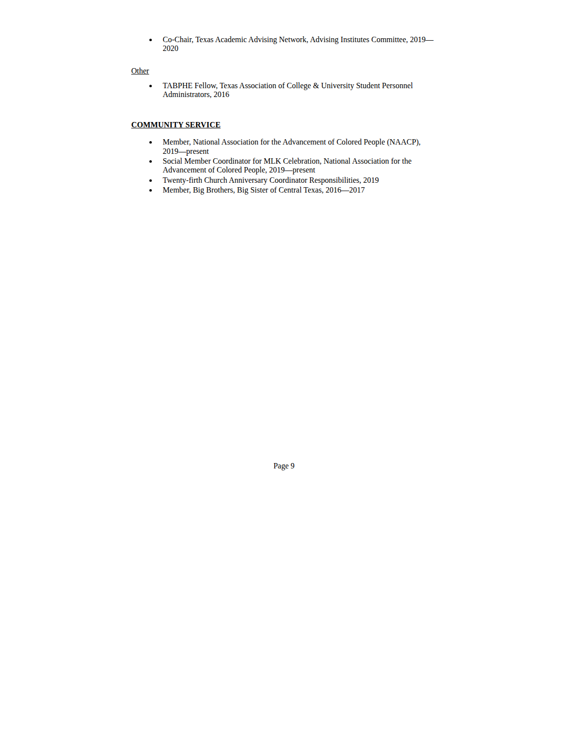Co-Chair, Texas Academic Advising Network, Advising Institutes Committee, 2019—2020
Other
TABPHE Fellow, Texas Association of College & University Student Personnel Administrators, 2016
COMMUNITY SERVICE
Member, National Association for the Advancement of Colored People (NAACP), 2019—present
Social Member Coordinator for MLK Celebration, National Association for the Advancement of Colored People, 2019—present
Twenty-firth Church Anniversary Coordinator Responsibilities, 2019
Member, Big Brothers, Big Sister of Central Texas, 2016—2017
Page 9